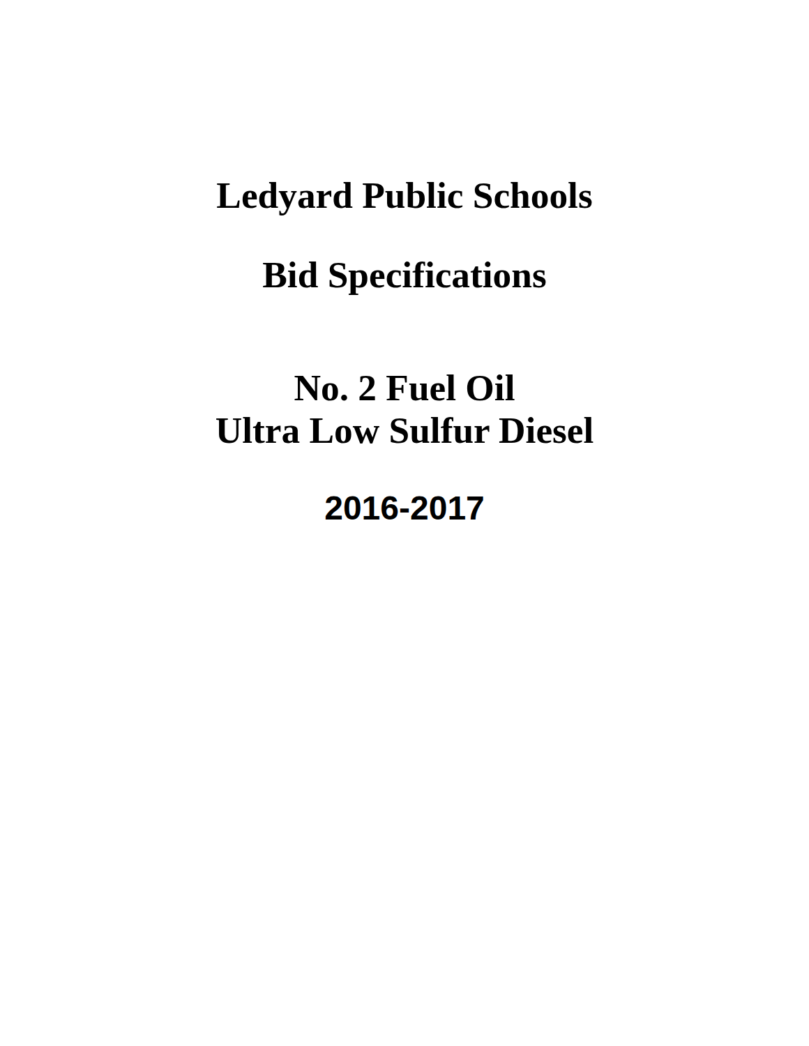Ledyard Public Schools
Bid Specifications
No. 2 Fuel Oil
Ultra Low Sulfur Diesel
2016-2017